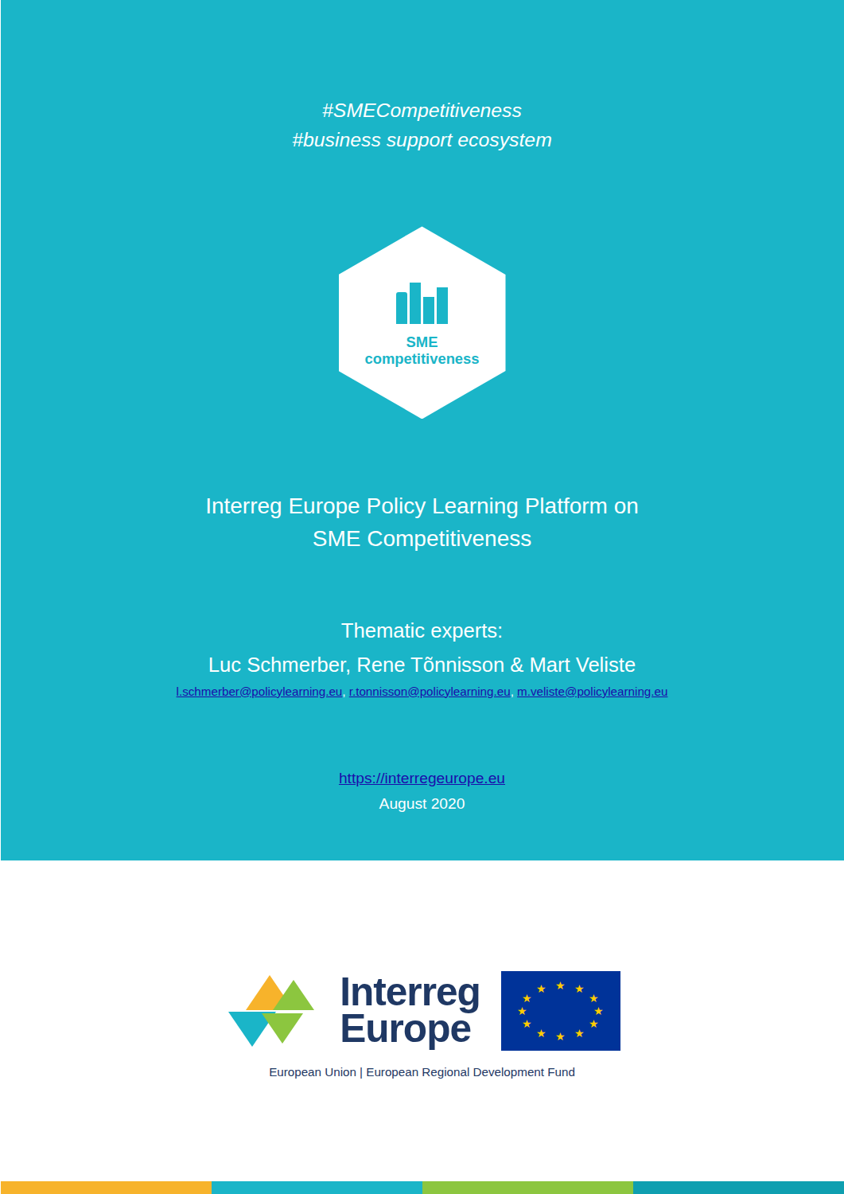#SMECompetitiveness
#business support ecosystem
SME
competitiveness
Interreg Europe Policy Learning Platform on
SME Competitiveness
Thematic experts:
Luc Schmerber, Rene Tõnnisson & Mart Veliste
l.schmerber@policylearning.eu, r.tonnisson@policylearning.eu, m.veliste@policylearning.eu
https://interregeurope.eu
August 2020
InterregEurope
★ ★ ★ ★ ★ ★ ★ ★ ★ ★ ★ ★
European Union | European Regional Development Fund